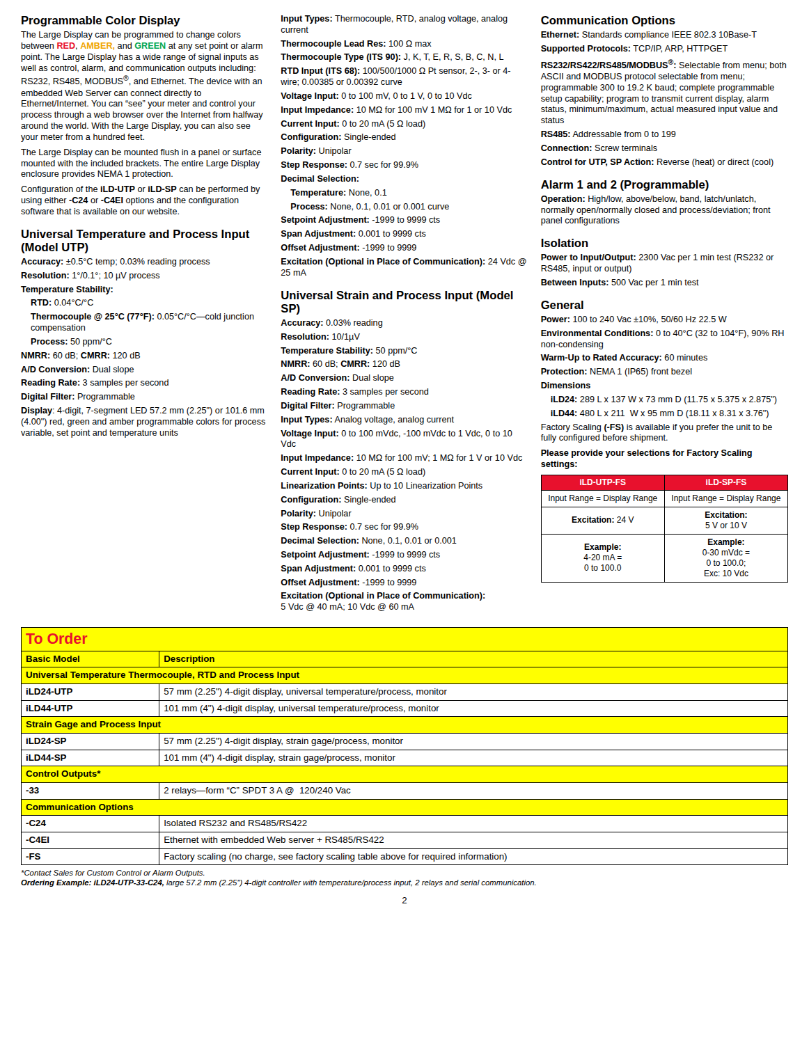Programmable Color Display
The Large Display can be programmed to change colors between RED, AMBER, and GREEN at any set point or alarm point. The Large Display has a wide range of signal inputs as well as control, alarm, and communication outputs including: RS232, RS485, MODBUS®, and Ethernet. The device with an embedded Web Server can connect directly to Ethernet/Internet. You can “see” your meter and control your process through a web browser over the Internet from halfway around the world. With the Large Display, you can also see your meter from a hundred feet.
The Large Display can be mounted flush in a panel or surface mounted with the included brackets. The entire Large Display enclosure provides NEMA 1 protection.
Configuration of the iLD-UTP or iLD-SP can be performed by using either -C24 or -C4EI options and the configuration software that is available on our website.
Universal Temperature and Process Input (Model UTP)
Accuracy: ±0.5°C temp; 0.03% reading process
Resolution: 1°/0.1°; 10 µV process
Temperature Stability:
RTD: 0.04°C/°C
Thermocouple @ 25°C (77°F): 0.05°C/°C—cold junction compensation
Process: 50 ppm/°C
NMRR: 60 dB; CMRR: 120 dB
A/D Conversion: Dual slope
Reading Rate: 3 samples per second
Digital Filter: Programmable
Display: 4-digit, 7-segment LED 57.2 mm (2.25") or 101.6 mm (4.00") red, green and amber programmable colors for process variable, set point and temperature units
Input Types: Thermocouple, RTD, analog voltage, analog current
Thermocouple Lead Res: 100 Ω max
Thermocouple Type (ITS 90): J, K, T, E, R, S, B, C, N, L
RTD Input (ITS 68): 100/500/1000 Ω Pt sensor, 2-, 3- or 4-wire; 0.00385 or 0.00392 curve
Voltage Input: 0 to 100 mV, 0 to 1 V, 0 to 10 Vdc
Input Impedance: 10 MΩ for 100 mV 1 MΩ for 1 or 10 Vdc
Current Input: 0 to 20 mA (5 Ω load)
Configuration: Single-ended
Polarity: Unipolar
Step Response: 0.7 sec for 99.9%
Decimal Selection:
Temperature: None, 0.1
Process: None, 0.1, 0.01 or 0.001 curve
Setpoint Adjustment: -1999 to 9999 cts
Span Adjustment: 0.001 to 9999 cts
Offset Adjustment: -1999 to 9999
Excitation (Optional in Place of Communication): 24 Vdc @ 25 mA
Universal Strain and Process Input (Model SP)
Accuracy: 0.03% reading
Resolution: 10/1µV
Temperature Stability: 50 ppm/°C
NMRR: 60 dB; CMRR: 120 dB
A/D Conversion: Dual slope
Reading Rate: 3 samples per second
Digital Filter: Programmable
Input Types: Analog voltage, analog current
Voltage Input: 0 to 100 mVdc, -100 mVdc to 1 Vdc, 0 to 10 Vdc
Input Impedance: 10 MΩ for 100 mV; 1 MΩ for 1 V or 10 Vdc
Current Input: 0 to 20 mA (5 Ω load)
Linearization Points: Up to 10 Linearization Points
Configuration: Single-ended
Polarity: Unipolar
Step Response: 0.7 sec for 99.9%
Decimal Selection: None, 0.1, 0.01 or 0.001
Setpoint Adjustment: -1999 to 9999 cts
Span Adjustment: 0.001 to 9999 cts
Offset Adjustment: -1999 to 9999
Excitation (Optional in Place of Communication):
5 Vdc @ 40 mA; 10 Vdc @ 60 mA
Communication Options
Ethernet: Standards compliance IEEE 802.3 10Base-T
Supported Protocols: TCP/IP, ARP, HTTPGET
RS232/RS422/RS485/MODBUS®: Selectable from menu; both ASCII and MODBUS protocol selectable from menu; programmable 300 to 19.2 K baud; complete programmable setup capability; program to transmit current display, alarm status, minimum/maximum, actual measured input value and status
RS485: Addressable from 0 to 199
Connection: Screw terminals
Control for UTP, SP Action: Reverse (heat) or direct (cool)
Alarm 1 and 2 (Programmable)
Operation: High/low, above/below, band, latch/unlatch, normally open/normally closed and process/deviation; front panel configurations
Isolation
Power to Input/Output: 2300 Vac per 1 min test (RS232 or RS485, input or output)
Between Inputs: 500 Vac per 1 min test
General
Power: 100 to 240 Vac ±10%, 50/60 Hz 22.5 W
Environmental Conditions: 0 to 40°C (32 to 104°F), 90% RH non-condensing
Warm-Up to Rated Accuracy: 60 minutes
Protection: NEMA 1 (IP65) front bezel
Dimensions
iLD24: 289 L x 137 W x 73 mm D (11.75 x 5.375 x 2.875")
iLD44: 480 L x 211 W x 95 mm D (18.11 x 8.31 x 3.76")
Factory Scaling (-FS) is available if you prefer the unit to be fully configured before shipment.
Please provide your selections for Factory Scaling settings:
| iLD-UTP-FS | iLD-SP-FS |
| --- | --- |
| Input Range = Display Range | Input Range = Display Range |
| Excitation: 24 V | Excitation: 5 V or 10 V |
| Example: 4-20 mA = 0 to 100.0 | Example: 0-30 mVdc = 0 to 100.0; Exc: 10 Vdc |
| To Order |
| Basic Model | Description |
| Universal Temperature Thermocouple, RTD and Process Input |
| iLD24-UTP | 57 mm (2.25") 4-digit display, universal temperature/process, monitor |
| iLD44-UTP | 101 mm (4") 4-digit display, universal temperature/process, monitor |
| Strain Gage and Process Input |
| iLD24-SP | 57 mm (2.25") 4-digit display, strain gage/process, monitor |
| iLD44-SP | 101 mm (4") 4-digit display, strain gage/process, monitor |
| Control Outputs* |
| -33 | 2 relays—form “C” SPDT 3 A @ 120/240 Vac |
| Communication Options |
| -C24 | Isolated RS232 and RS485/RS422 |
| -C4EI | Ethernet with embedded Web server + RS485/RS422 |
| -FS | Factory scaling (no charge, see factory scaling table above for required information) |
*Contact Sales for Custom Control or Alarm Outputs.
Ordering Example: iLD24-UTP-33-C24, large 57.2 mm (2.25") 4-digit controller with temperature/process input, 2 relays and serial communication.
2